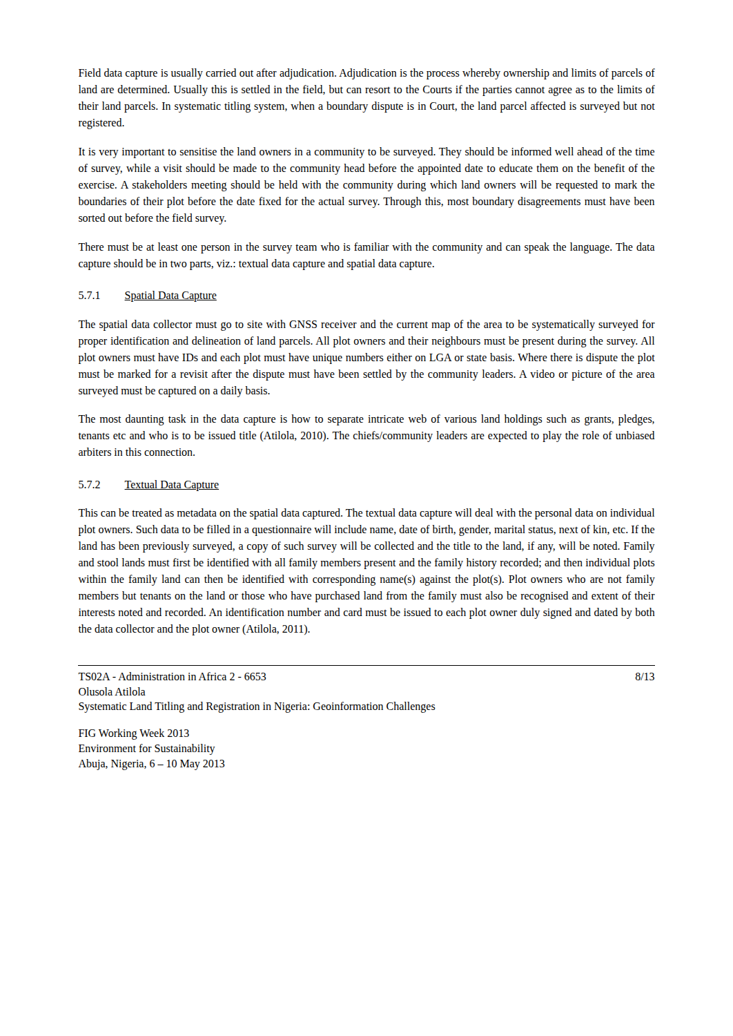Field data capture is usually carried out after adjudication. Adjudication is the process whereby ownership and limits of parcels of land are determined. Usually this is settled in the field, but can resort to the Courts if the parties cannot agree as to the limits of their land parcels. In systematic titling system, when a boundary dispute is in Court, the land parcel affected is surveyed but not registered.
It is very important to sensitise the land owners in a community to be surveyed. They should be informed well ahead of the time of survey, while a visit should be made to the community head before the appointed date to educate them on the benefit of the exercise. A stakeholders meeting should be held with the community during which land owners will be requested to mark the boundaries of their plot before the date fixed for the actual survey. Through this, most boundary disagreements must have been sorted out before the field survey.
There must be at least one person in the survey team who is familiar with the community and can speak the language. The data capture should be in two parts, viz.: textual data capture and spatial data capture.
5.7.1 Spatial Data Capture
The spatial data collector must go to site with GNSS receiver and the current map of the area to be systematically surveyed for proper identification and delineation of land parcels. All plot owners and their neighbours must be present during the survey. All plot owners must have IDs and each plot must have unique numbers either on LGA or state basis. Where there is dispute the plot must be marked for a revisit after the dispute must have been settled by the community leaders. A video or picture of the area surveyed must be captured on a daily basis.
The most daunting task in the data capture is how to separate intricate web of various land holdings such as grants, pledges, tenants etc and who is to be issued title (Atilola, 2010). The chiefs/community leaders are expected to play the role of unbiased arbiters in this connection.
5.7.2 Textual Data Capture
This can be treated as metadata on the spatial data captured. The textual data capture will deal with the personal data on individual plot owners. Such data to be filled in a questionnaire will include name, date of birth, gender, marital status, next of kin, etc. If the land has been previously surveyed, a copy of such survey will be collected and the title to the land, if any, will be noted. Family and stool lands must first be identified with all family members present and the family history recorded; and then individual plots within the family land can then be identified with corresponding name(s) against the plot(s). Plot owners who are not family members but tenants on the land or those who have purchased land from the family must also be recognised and extent of their interests noted and recorded. An identification number and card must be issued to each plot owner duly signed and dated by both the data collector and the plot owner (Atilola, 2011).
8/13
TS02A - Administration in Africa 2 - 6653
Olusola Atilola
Systematic Land Titling and Registration in Nigeria: Geoinformation Challenges
FIG Working Week 2013
Environment for Sustainability
Abuja, Nigeria, 6 – 10 May 2013